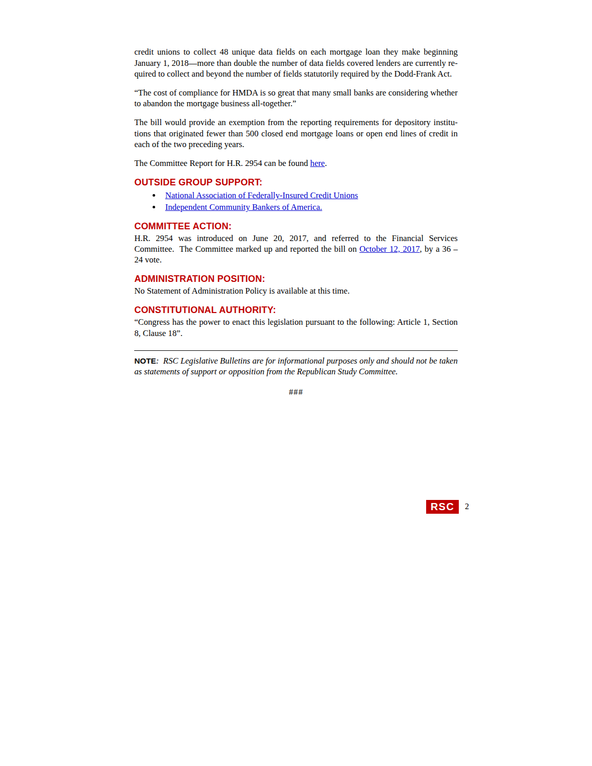credit unions to collect 48 unique data fields on each mortgage loan they make beginning January 1, 2018—more than double the number of data fields covered lenders are currently required to collect and beyond the number of fields statutorily required by the Dodd-Frank Act.
“The cost of compliance for HMDA is so great that many small banks are considering whether to abandon the mortgage business all-together.”
The bill would provide an exemption from the reporting requirements for depository institutions that originated fewer than 500 closed end mortgage loans or open end lines of credit in each of the two preceding years.
The Committee Report for H.R. 2954 can be found here.
OUTSIDE GROUP SUPPORT:
National Association of Federally-Insured Credit Unions
Independent Community Bankers of America.
COMMITTEE ACTION:
H.R. 2954 was introduced on June 20, 2017, and referred to the Financial Services Committee. The Committee marked up and reported the bill on October 12, 2017, by a 36 – 24 vote.
ADMINISTRATION POSITION:
No Statement of Administration Policy is available at this time.
CONSTITUTIONAL AUTHORITY:
“Congress has the power to enact this legislation pursuant to the following: Article 1, Section 8, Clause 18”.
NOTE: RSC Legislative Bulletins are for informational purposes only and should not be taken as statements of support or opposition from the Republican Study Committee.
###
RSC 2